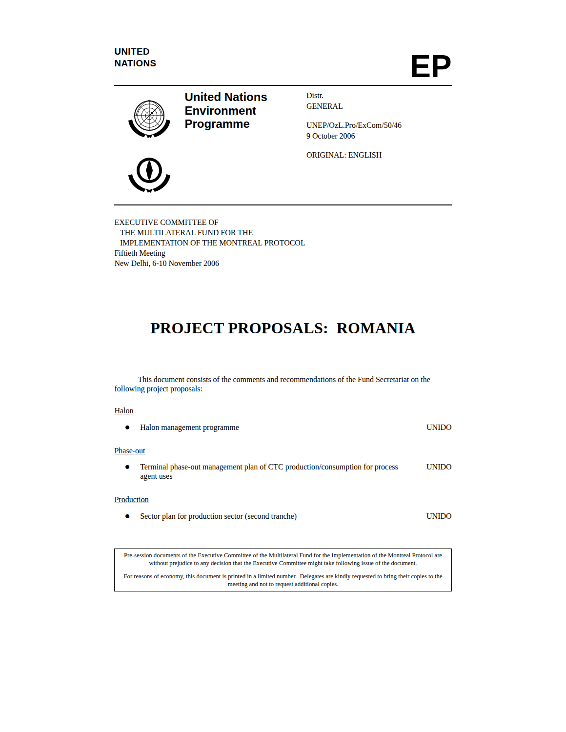EP
UNITED
NATIONS
| | United Nations Environment Programme | Distr. GENERAL UNEP/OzL.Pro/ExCom/50/46 9 October 2006 ORIGINAL: ENGLISH |
EXECUTIVE COMMITTEE OF
THE MULTILATERAL FUND FOR THE
IMPLEMENTATION OF THE MONTREAL PROTOCOL
Fiftieth Meeting
New Delhi, 6-10 November 2006
PROJECT PROPOSALS: ROMANIA
This document consists of the comments and recommendations of the Fund Secretariat on the following project proposals:
Halon
| ● | Halon management programme | UNIDO |
Phase-out
| ● | Terminal phase-out management plan of CTC production/consumption for process agent uses | UNIDO |
Production
| ● | Sector plan for production sector (second tranche) | UNIDO |
Pre-session documents of the Executive Committee of the Multilateral Fund for the Implementation of the Montreal Protocol are without prejudice to any decision that the Executive Committee might take following issue of the document.
For reasons of economy, this document is printed in a limited number. Delegates are kindly requested to bring their copies to the meeting and not to request additional copies.